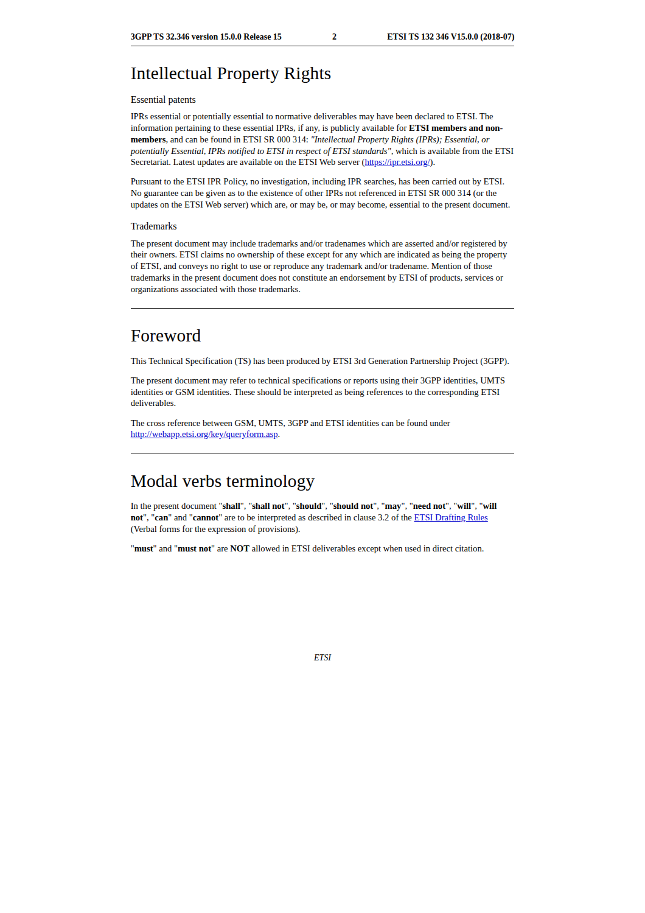3GPP TS 32.346 version 15.0.0 Release 15
2
ETSI TS 132 346 V15.0.0 (2018-07)
Intellectual Property Rights
Essential patents
IPRs essential or potentially essential to normative deliverables may have been declared to ETSI. The information pertaining to these essential IPRs, if any, is publicly available for ETSI members and non-members, and can be found in ETSI SR 000 314: "Intellectual Property Rights (IPRs); Essential, or potentially Essential, IPRs notified to ETSI in respect of ETSI standards", which is available from the ETSI Secretariat. Latest updates are available on the ETSI Web server (https://ipr.etsi.org/).
Pursuant to the ETSI IPR Policy, no investigation, including IPR searches, has been carried out by ETSI. No guarantee can be given as to the existence of other IPRs not referenced in ETSI SR 000 314 (or the updates on the ETSI Web server) which are, or may be, or may become, essential to the present document.
Trademarks
The present document may include trademarks and/or tradenames which are asserted and/or registered by their owners. ETSI claims no ownership of these except for any which are indicated as being the property of ETSI, and conveys no right to use or reproduce any trademark and/or tradename. Mention of those trademarks in the present document does not constitute an endorsement by ETSI of products, services or organizations associated with those trademarks.
Foreword
This Technical Specification (TS) has been produced by ETSI 3rd Generation Partnership Project (3GPP).
The present document may refer to technical specifications or reports using their 3GPP identities, UMTS identities or GSM identities. These should be interpreted as being references to the corresponding ETSI deliverables.
The cross reference between GSM, UMTS, 3GPP and ETSI identities can be found under http://webapp.etsi.org/key/queryform.asp.
Modal verbs terminology
In the present document "shall", "shall not", "should", "should not", "may", "need not", "will", "will not", "can" and "cannot" are to be interpreted as described in clause 3.2 of the ETSI Drafting Rules (Verbal forms for the expression of provisions).
"must" and "must not" are NOT allowed in ETSI deliverables except when used in direct citation.
ETSI